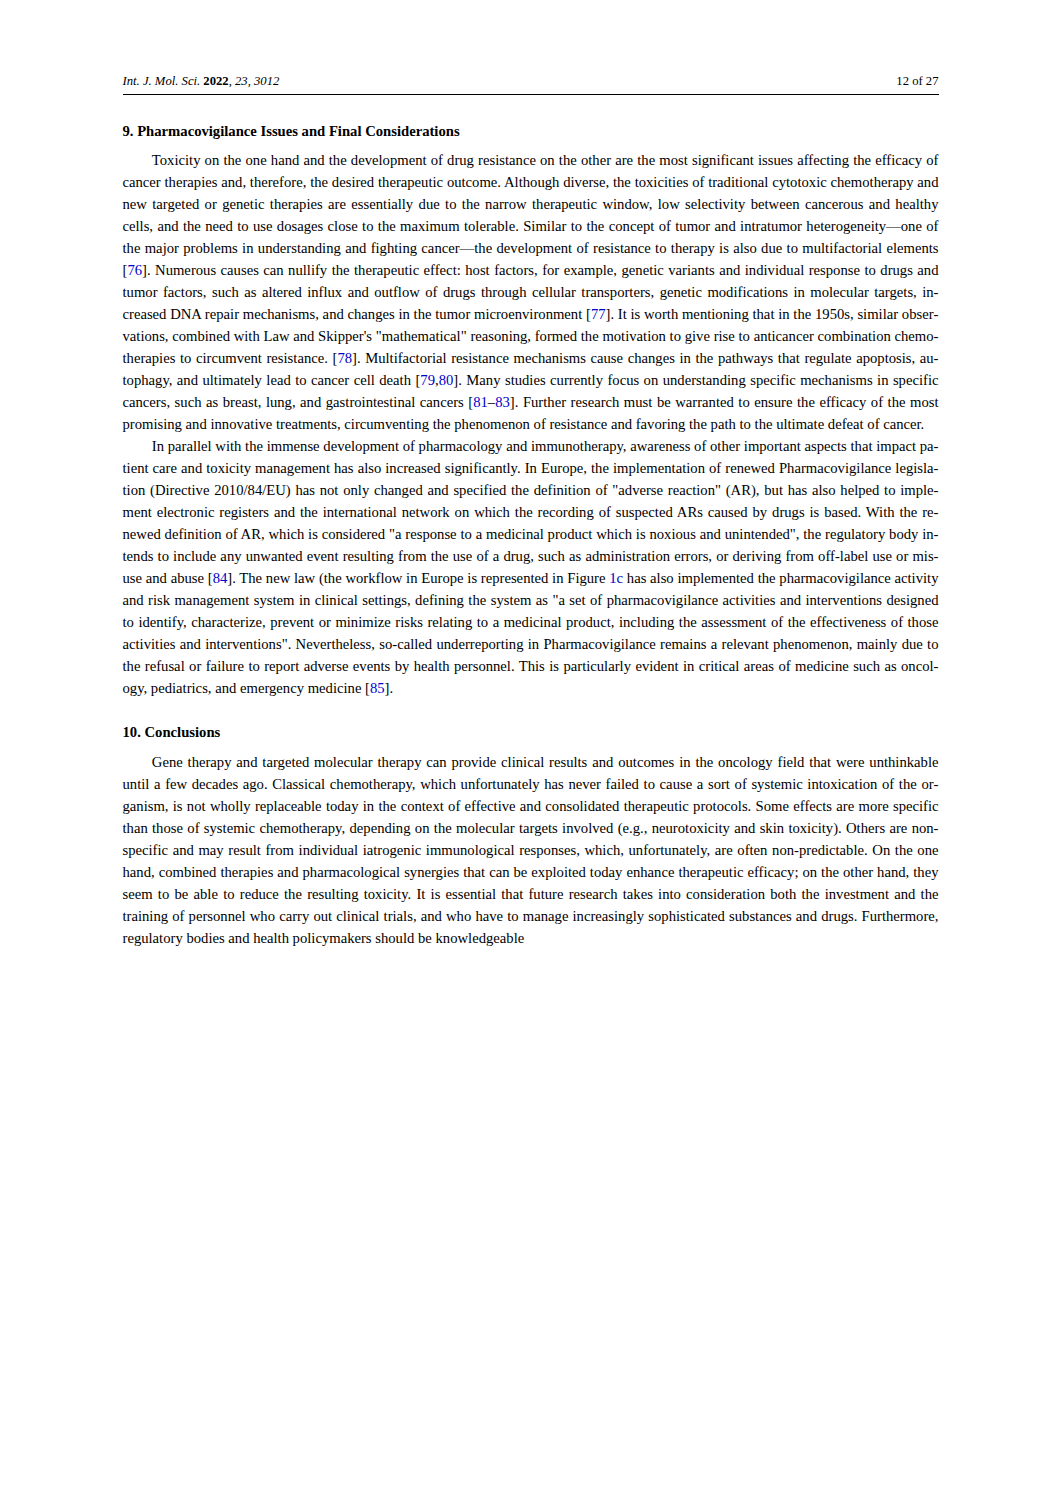Int. J. Mol. Sci. 2022, 23, 3012 12 of 27
9. Pharmacovigilance Issues and Final Considerations
Toxicity on the one hand and the development of drug resistance on the other are the most significant issues affecting the efficacy of cancer therapies and, therefore, the desired therapeutic outcome. Although diverse, the toxicities of traditional cytotoxic chemotherapy and new targeted or genetic therapies are essentially due to the narrow therapeutic window, low selectivity between cancerous and healthy cells, and the need to use dosages close to the maximum tolerable. Similar to the concept of tumor and intratumor heterogeneity—one of the major problems in understanding and fighting cancer—the development of resistance to therapy is also due to multifactorial elements [76]. Numerous causes can nullify the therapeutic effect: host factors, for example, genetic variants and individual response to drugs and tumor factors, such as altered influx and outflow of drugs through cellular transporters, genetic modifications in molecular targets, increased DNA repair mechanisms, and changes in the tumor microenvironment [77]. It is worth mentioning that in the 1950s, similar observations, combined with Law and Skipper's "mathematical" reasoning, formed the motivation to give rise to anticancer combination chemotherapies to circumvent resistance. [78]. Multifactorial resistance mechanisms cause changes in the pathways that regulate apoptosis, autophagy, and ultimately lead to cancer cell death [79,80]. Many studies currently focus on understanding specific mechanisms in specific cancers, such as breast, lung, and gastrointestinal cancers [81–83]. Further research must be warranted to ensure the efficacy of the most promising and innovative treatments, circumventing the phenomenon of resistance and favoring the path to the ultimate defeat of cancer.
In parallel with the immense development of pharmacology and immunotherapy, awareness of other important aspects that impact patient care and toxicity management has also increased significantly. In Europe, the implementation of renewed Pharmacovigilance legislation (Directive 2010/84/EU) has not only changed and specified the definition of "adverse reaction" (AR), but has also helped to implement electronic registers and the international network on which the recording of suspected ARs caused by drugs is based. With the renewed definition of AR, which is considered "a response to a medicinal product which is noxious and unintended", the regulatory body intends to include any unwanted event resulting from the use of a drug, such as administration errors, or deriving from off-label use or misuse and abuse [84]. The new law (the workflow in Europe is represented in Figure 1c has also implemented the pharmacovigilance activity and risk management system in clinical settings, defining the system as "a set of pharmacovigilance activities and interventions designed to identify, characterize, prevent or minimize risks relating to a medicinal product, including the assessment of the effectiveness of those activities and interventions". Nevertheless, so-called underreporting in Pharmacovigilance remains a relevant phenomenon, mainly due to the refusal or failure to report adverse events by health personnel. This is particularly evident in critical areas of medicine such as oncology, pediatrics, and emergency medicine [85].
10. Conclusions
Gene therapy and targeted molecular therapy can provide clinical results and outcomes in the oncology field that were unthinkable until a few decades ago. Classical chemotherapy, which unfortunately has never failed to cause a sort of systemic intoxication of the organism, is not wholly replaceable today in the context of effective and consolidated therapeutic protocols. Some effects are more specific than those of systemic chemotherapy, depending on the molecular targets involved (e.g., neurotoxicity and skin toxicity). Others are non-specific and may result from individual iatrogenic immunological responses, which, unfortunately, are often non-predictable. On the one hand, combined therapies and pharmacological synergies that can be exploited today enhance therapeutic efficacy; on the other hand, they seem to be able to reduce the resulting toxicity. It is essential that future research takes into consideration both the investment and the training of personnel who carry out clinical trials, and who have to manage increasingly sophisticated substances and drugs. Furthermore, regulatory bodies and health policymakers should be knowledgeable